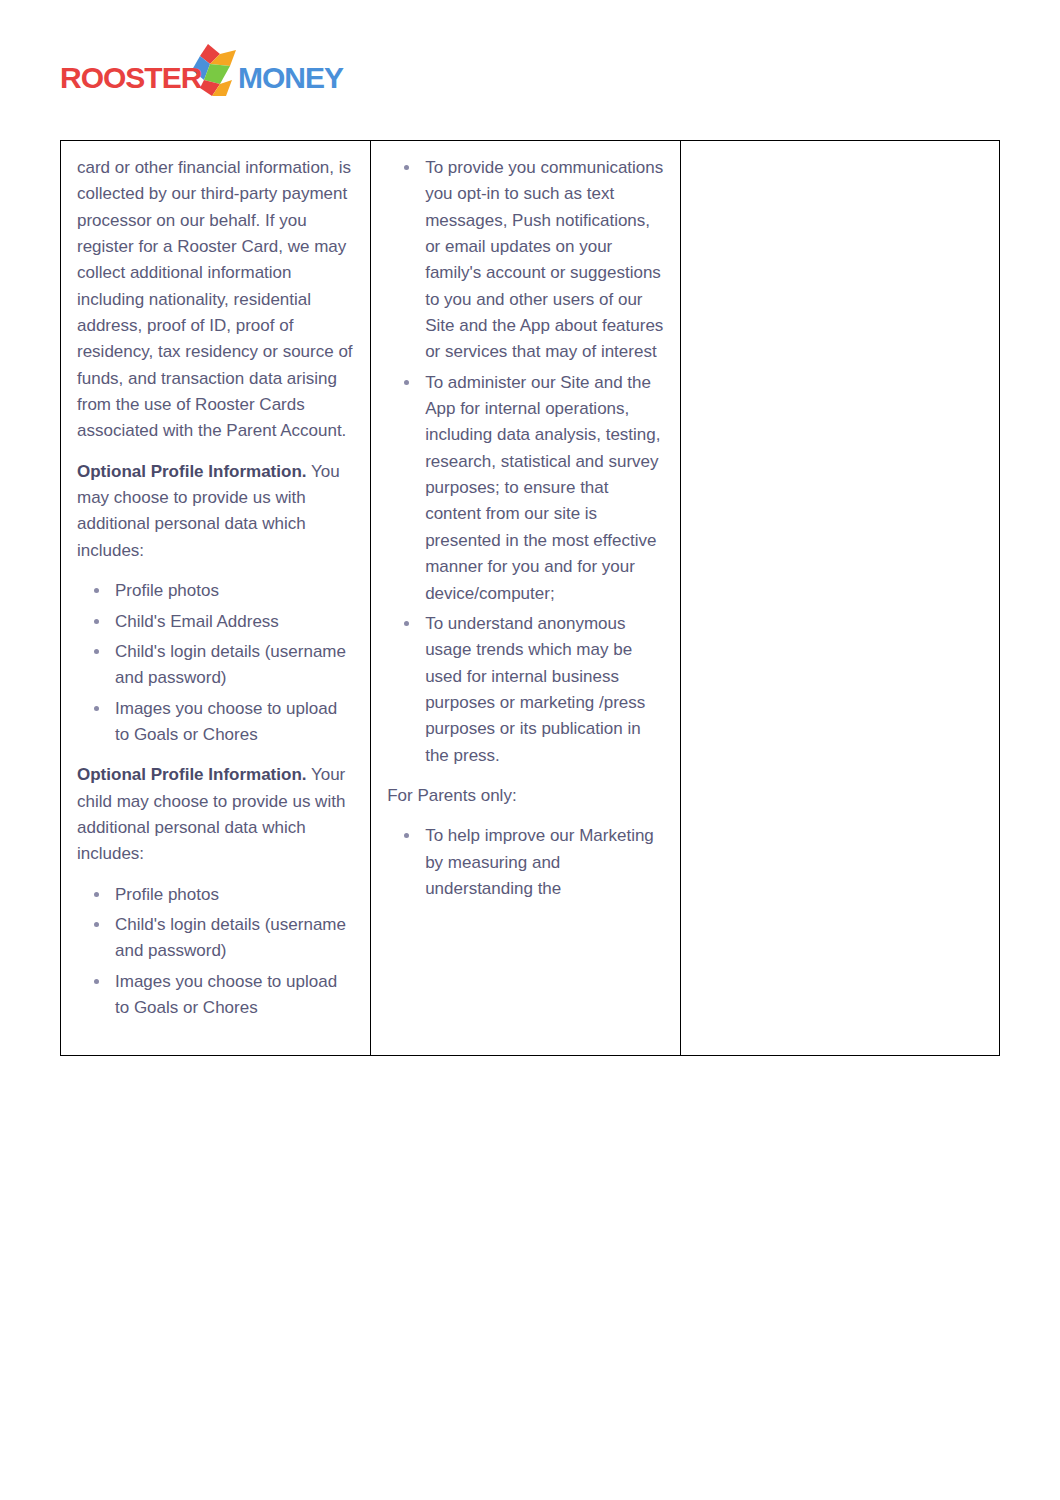ROOSTER MONEY
| card or other financial information, is collected by our third-party payment processor on our behalf. If you register for a Rooster Card, we may collect additional information including nationality, residential address, proof of ID, proof of residency, tax residency or source of funds, and transaction data arising from the use of Rooster Cards associated with the Parent Account. Optional Profile Information. You may choose to provide us with additional personal data which includes: Profile photos Child's Email Address Child's login details (username and password) Images you choose to upload to Goals or Chores Optional Profile Information. Your child may choose to provide us with additional personal data which includes: Profile photos Child's login details (username and password) Images you choose to upload to Goals or Chores | To provide you communications you opt-in to such as text messages, Push notifications, or email updates on your family's account or suggestions to you and other users of our Site and the App about features or services that may of interest To administer our Site and the App for internal operations, including data analysis, testing, research, statistical and survey purposes; to ensure that content from our site is presented in the most effective manner for you and for your device/computer; To understand anonymous usage trends which may be used for internal business purposes or marketing /press purposes or its publication in the press. For Parents only: To help improve our Marketing by measuring and understanding the | |